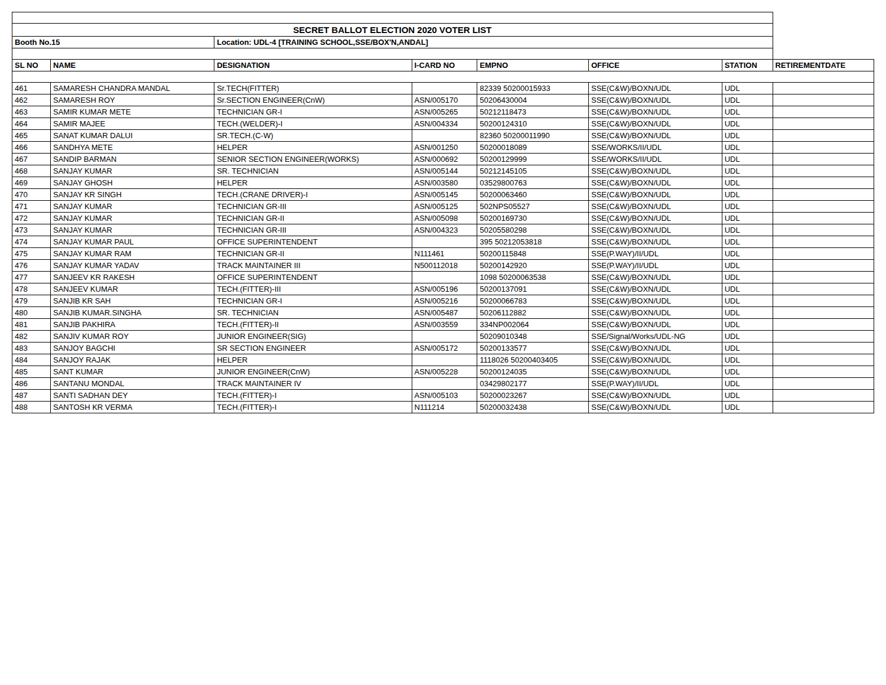| SECRET BALLOT ELECTION 2020 VOTER LIST |
| Booth No.15 | Location: UDL-4 [TRAINING SCHOOL,SSE/BOX'N,ANDAL] |
| SL NO | NAME | DESIGNATION | I-CARD NO | EMPNO | OFFICE | STATION | RETIREMENTDATE |
| 461 | SAMARESH CHANDRA MANDAL | Sr.TECH(FITTER) | | 82339 50200015933 | SSE(C&W)/BOXN/UDL | UDL | |
| 462 | SAMARESH ROY | Sr.SECTION ENGINEER(CnW) | ASN/005170 | 50206430004 | SSE(C&W)/BOXN/UDL | UDL | |
| 463 | SAMIR KUMAR METE | TECHNICIAN GR-I | ASN/005265 | 50212118473 | SSE(C&W)/BOXN/UDL | UDL | |
| 464 | SAMIR MAJEE | TECH.(WELDER)-I | ASN/004334 | 50200124310 | SSE(C&W)/BOXN/UDL | UDL | |
| 465 | SANAT KUMAR DALUI | SR.TECH.(C-W) | | 82360 50200011990 | SSE(C&W)/BOXN/UDL | UDL | |
| 466 | SANDHYA METE | HELPER | ASN/001250 | 50200018089 | SSE/WORKS/II/UDL | UDL | |
| 467 | SANDIP BARMAN | SENIOR SECTION ENGINEER(WORKS) | ASN/000692 | 50200129999 | SSE/WORKS/II/UDL | UDL | |
| 468 | SANJAY KUMAR | SR. TECHNICIAN | ASN/005144 | 50212145105 | SSE(C&W)/BOXN/UDL | UDL | |
| 469 | SANJAY GHOSH | HELPER | ASN/003580 | 03529800763 | SSE(C&W)/BOXN/UDL | UDL | |
| 470 | SANJAY KR SINGH | TECH.(CRANE DRIVER)-I | ASN/005145 | 50200063460 | SSE(C&W)/BOXN/UDL | UDL | |
| 471 | SANJAY KUMAR | TECHNICIAN GR-III | ASN/005125 | 502NPS05527 | SSE(C&W)/BOXN/UDL | UDL | |
| 472 | SANJAY KUMAR | TECHNICIAN GR-II | ASN/005098 | 50200169730 | SSE(C&W)/BOXN/UDL | UDL | |
| 473 | SANJAY KUMAR | TECHNICIAN GR-III | ASN/004323 | 50205580298 | SSE(C&W)/BOXN/UDL | UDL | |
| 474 | SANJAY KUMAR PAUL | OFFICE SUPERINTENDENT | | 395 50212053818 | SSE(C&W)/BOXN/UDL | UDL | |
| 475 | SANJAY KUMAR RAM | TECHNICIAN GR-II | N111461 | 50200115848 | SSE(P.WAY)/II/UDL | UDL | |
| 476 | SANJAY KUMAR YADAV | TRACK MAINTAINER III | N500112018 | 50200142920 | SSE(P.WAY)/II/UDL | UDL | |
| 477 | SANJEEV KR RAKESH | OFFICE SUPERINTENDENT | | 1098 50200063538 | SSE(C&W)/BOXN/UDL | UDL | |
| 478 | SANJEEV KUMAR | TECH.(FITTER)-III | ASN/005196 | 50200137091 | SSE(C&W)/BOXN/UDL | UDL | |
| 479 | SANJIB KR SAH | TECHNICIAN GR-I | ASN/005216 | 50200066783 | SSE(C&W)/BOXN/UDL | UDL | |
| 480 | SANJIB KUMAR.SINGHA | SR. TECHNICIAN | ASN/005487 | 50206112882 | SSE(C&W)/BOXN/UDL | UDL | |
| 481 | SANJIB PAKHIRA | TECH.(FITTER)-II | ASN/003559 | 334NP002064 | SSE(C&W)/BOXN/UDL | UDL | |
| 482 | SANJIV KUMAR ROY | JUNIOR ENGINEER(SIG) | | 50209010348 | SSE/Signal/Works/UDL-NG | UDL | |
| 483 | SANJOY BAGCHI | SR SECTION ENGINEER | ASN/005172 | 50200133577 | SSE(C&W)/BOXN/UDL | UDL | |
| 484 | SANJOY RAJAK | HELPER | | 1118026 50200403405 | SSE(C&W)/BOXN/UDL | UDL | |
| 485 | SANT KUMAR | JUNIOR ENGINEER(CnW) | ASN/005228 | 50200124035 | SSE(C&W)/BOXN/UDL | UDL | |
| 486 | SANTANU MONDAL | TRACK MAINTAINER IV | | 03429802177 | SSE(P.WAY)/II/UDL | UDL | |
| 487 | SANTI SADHAN DEY | TECH.(FITTER)-I | ASN/005103 | 50200023267 | SSE(C&W)/BOXN/UDL | UDL | |
| 488 | SANTOSH KR VERMA | TECH.(FITTER)-I | N111214 | 50200032438 | SSE(C&W)/BOXN/UDL | UDL | |